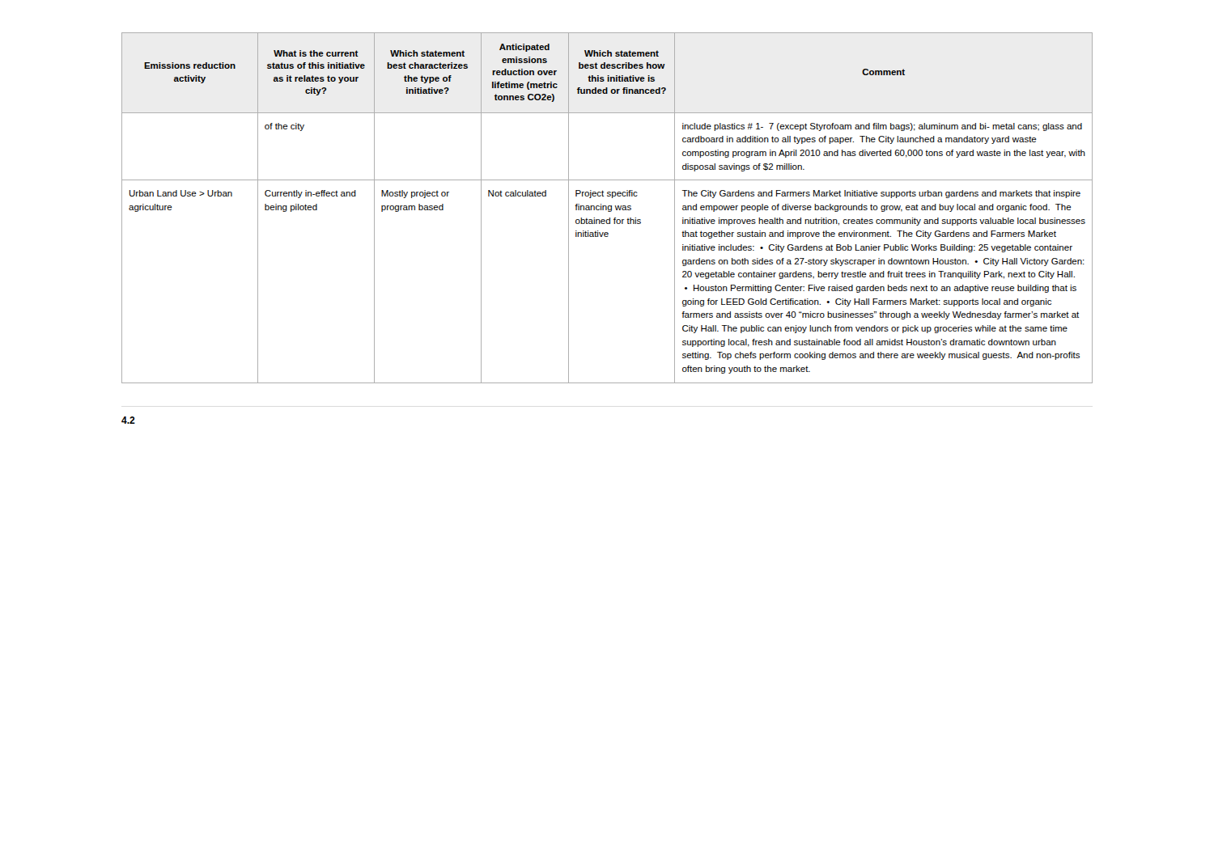| Emissions reduction activity | What is the current status of this initiative as it relates to your city? | Which statement best characterizes the type of initiative? | Anticipated emissions reduction over lifetime (metric tonnes CO2e) | Which statement best describes how this initiative is funded or financed? | Comment |
| --- | --- | --- | --- | --- | --- |
| | of the city | | | | include plastics # 1- 7 (except Styrofoam and film bags); aluminum and bi- metal cans; glass and cardboard in addition to all types of paper. The City launched a mandatory yard waste composting program in April 2010 and has diverted 60,000 tons of yard waste in the last year, with disposal savings of $2 million. |
| Urban Land Use > Urban agriculture | Currently in-effect and being piloted | Mostly project or program based | Not calculated | Project specific financing was obtained for this initiative | The City Gardens and Farmers Market Initiative supports urban gardens and markets that inspire and empower people of diverse backgrounds to grow, eat and buy local and organic food. The initiative improves health and nutrition, creates community and supports valuable local businesses that together sustain and improve the environment. The City Gardens and Farmers Market initiative includes: • City Gardens at Bob Lanier Public Works Building: 25 vegetable container gardens on both sides of a 27-story skyscraper in downtown Houston. • City Hall Victory Garden: 20 vegetable container gardens, berry trestle and fruit trees in Tranquility Park, next to City Hall. • Houston Permitting Center: Five raised garden beds next to an adaptive reuse building that is going for LEED Gold Certification. • City Hall Farmers Market: supports local and organic farmers and assists over 40 “micro businesses” through a weekly Wednesday farmer’s market at City Hall. The public can enjoy lunch from vendors or pick up groceries while at the same time supporting local, fresh and sustainable food all amidst Houston’s dramatic downtown urban setting. Top chefs perform cooking demos and there are weekly musical guests. And non-profits often bring youth to the market. |
4.2